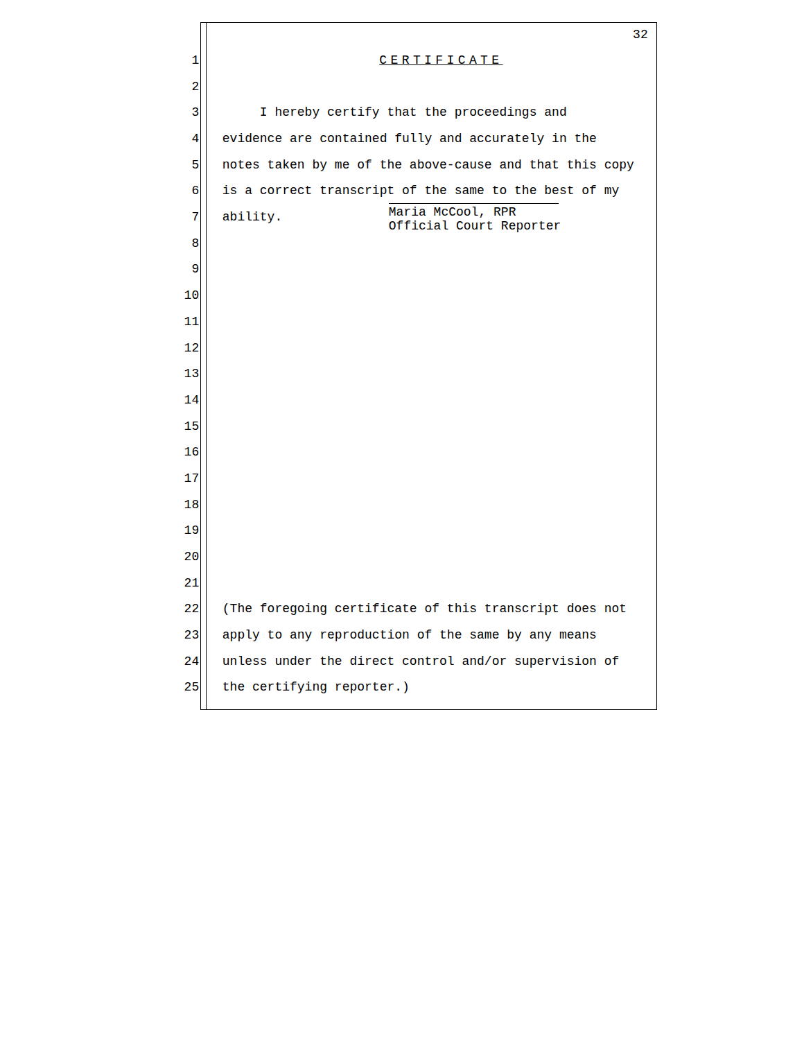32
1
2
3
4
5
6
7
8
9
10
11
12
13
14
15
16
17
18
19
20
21
22
23
24
25
CERTIFICATE
I hereby certify that the proceedings and
evidence are contained fully and accurately in the
notes taken by me of the above-cause and that this copy
is a correct transcript of the same to the best of my
ability.
(The foregoing certificate of this transcript does not
apply to any reproduction of the same by any means
unless under the direct control and/or supervision of
the certifying reporter.)
Maria McCool, RPR
Official Court Reporter